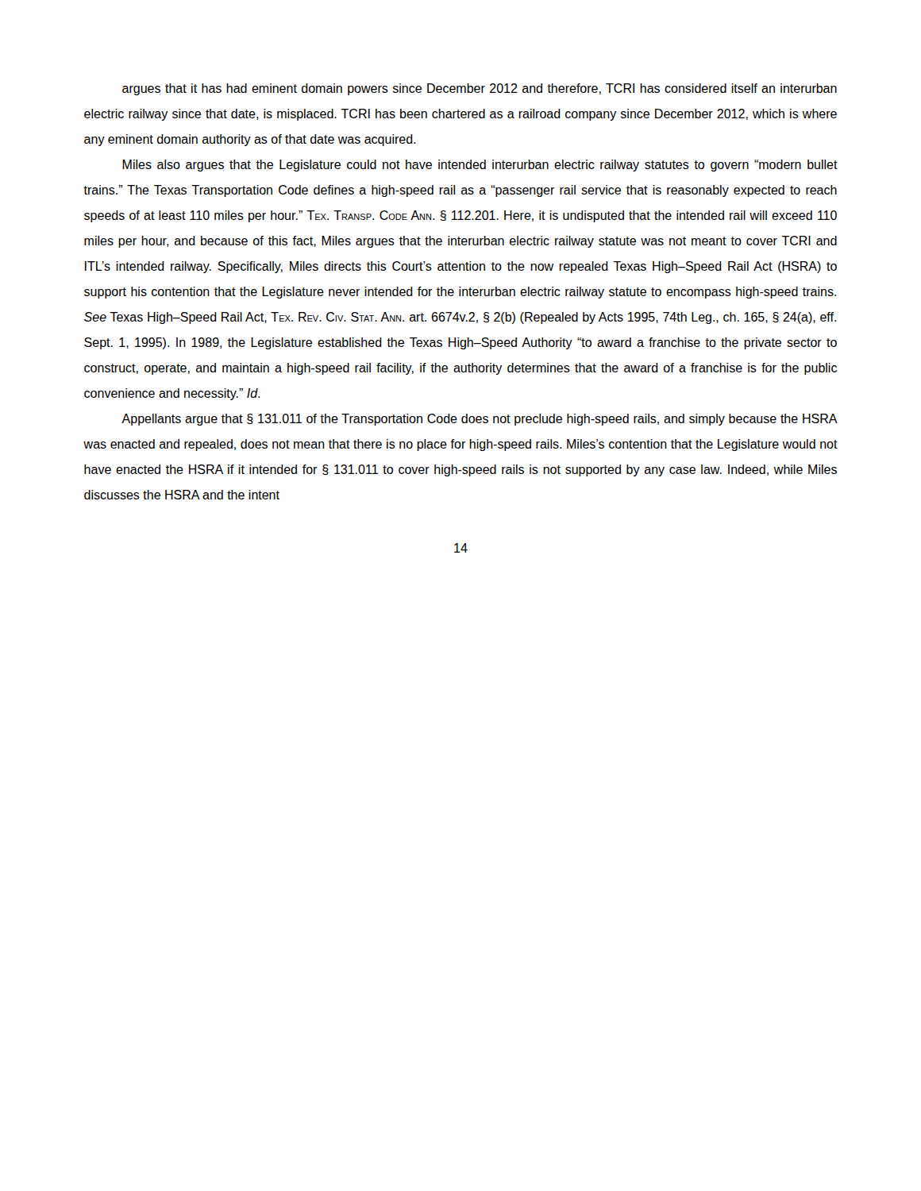argues that it has had eminent domain powers since December 2012 and therefore, TCRI has considered itself an interurban electric railway since that date, is misplaced. TCRI has been chartered as a railroad company since December 2012, which is where any eminent domain authority as of that date was acquired.
Miles also argues that the Legislature could not have intended interurban electric railway statutes to govern “modern bullet trains.” The Texas Transportation Code defines a high-speed rail as a “passenger rail service that is reasonably expected to reach speeds of at least 110 miles per hour.” Tex. Transp. Code Ann. § 112.201. Here, it is undisputed that the intended rail will exceed 110 miles per hour, and because of this fact, Miles argues that the interurban electric railway statute was not meant to cover TCRI and ITL’s intended railway. Specifically, Miles directs this Court’s attention to the now repealed Texas High–Speed Rail Act (HSRA) to support his contention that the Legislature never intended for the interurban electric railway statute to encompass high-speed trains. See Texas High–Speed Rail Act, Tex. Rev. Civ. Stat. Ann. art. 6674v.2, § 2(b) (Repealed by Acts 1995, 74th Leg., ch. 165, § 24(a), eff. Sept. 1, 1995). In 1989, the Legislature established the Texas High–Speed Authority “to award a franchise to the private sector to construct, operate, and maintain a high-speed rail facility, if the authority determines that the award of a franchise is for the public convenience and necessity.” Id.
Appellants argue that § 131.011 of the Transportation Code does not preclude high-speed rails, and simply because the HSRA was enacted and repealed, does not mean that there is no place for high-speed rails. Miles’s contention that the Legislature would not have enacted the HSRA if it intended for § 131.011 to cover high-speed rails is not supported by any case law. Indeed, while Miles discusses the HSRA and the intent
14